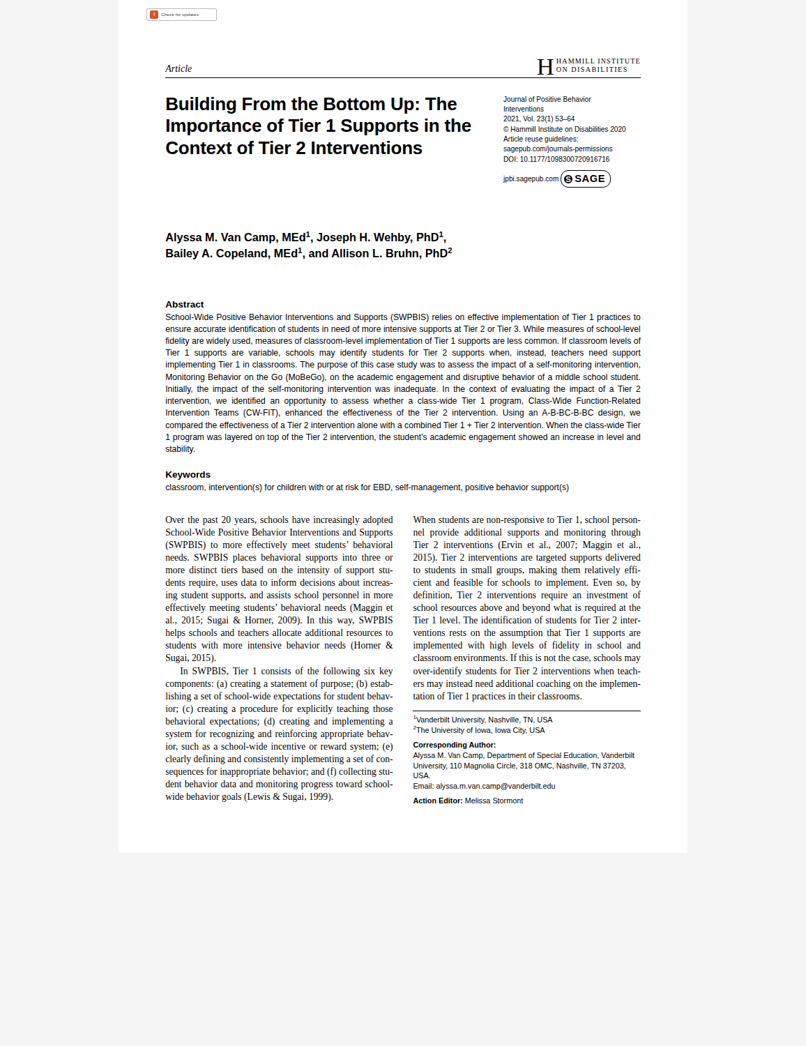!
Check for updates
Article
H
Hammill Institute on Disabilities
Building From the Bottom Up: The Importance of Tier 1 Supports in the Context of Tier 2 Interventions
Journal of Positive Behavior
Interventions
2021, Vol. 23(1) 53–64
© Hammill Institute on Disabilities 2020
Article reuse guidelines:
sagepub.com/journals-permissions
DOI: 10.1177/1098300720916716
jpbi.sagepub.com
SSAGE
Alyssa M. Van Camp, MEd1, Joseph H. Wehby, PhD1,
Bailey A. Copeland, MEd1, and Allison L. Bruhn, PhD2
Abstract
School-Wide Positive Behavior Interventions and Supports (SWPBIS) relies on effective implementation of Tier 1 practices to ensure accurate identification of students in need of more intensive supports at Tier 2 or Tier 3. While measures of school-level fidelity are widely used, measures of classroom-level implementation of Tier 1 supports are less common. If classroom levels of Tier 1 supports are variable, schools may identify students for Tier 2 supports when, instead, teachers need support implementing Tier 1 in classrooms. The purpose of this case study was to assess the impact of a self-monitoring intervention, Monitoring Behavior on the Go (MoBeGo), on the academic engagement and disruptive behavior of a middle school student. Initially, the impact of the self-monitoring intervention was inadequate. In the context of evaluating the impact of a Tier 2 intervention, we identified an opportunity to assess whether a class-wide Tier 1 program, Class-Wide Function-Related Intervention Teams (CW-FIT), enhanced the effectiveness of the Tier 2 intervention. Using an A-B-BC-B-BC design, we compared the effectiveness of a Tier 2 intervention alone with a combined Tier 1 + Tier 2 intervention. When the class-wide Tier 1 program was layered on top of the Tier 2 intervention, the student’s academic engagement showed an increase in level and stability.
Keywords
classroom, intervention(s) for children with or at risk for EBD, self-management, positive behavior support(s)
Over the past 20 years, schools have increasingly adopted School-Wide Positive Behavior Interventions and Supports (SWPBIS) to more effectively meet students’ behavioral needs. SWPBIS places behavioral supports into three or more distinct tiers based on the intensity of support students require, uses data to inform decisions about increasing student supports, and assists school personnel in more effectively meeting students’ behavioral needs (Maggin et al., 2015; Sugai & Horner, 2009). In this way, SWPBIS helps schools and teachers allocate additional resources to students with more intensive behavior needs (Horner & Sugai, 2015).
In SWPBIS, Tier 1 consists of the following six key components: (a) creating a statement of purpose; (b) establishing a set of school-wide expectations for student behavior; (c) creating a procedure for explicitly teaching those behavioral expectations; (d) creating and implementing a system for recognizing and reinforcing appropriate behavior, such as a school-wide incentive or reward system; (e) clearly defining and consistently implementing a set of consequences for inappropriate behavior; and (f) collecting student behavior data and monitoring progress toward school-wide behavior goals (Lewis & Sugai, 1999).
When students are non-responsive to Tier 1, school personnel provide additional supports and monitoring through Tier 2 interventions (Ervin et al., 2007; Maggin et al., 2015). Tier 2 interventions are targeted supports delivered to students in small groups, making them relatively efficient and feasible for schools to implement. Even so, by definition, Tier 2 interventions require an investment of school resources above and beyond what is required at the Tier 1 level. The identification of students for Tier 2 interventions rests on the assumption that Tier 1 supports are implemented with high levels of fidelity in school and classroom environments. If this is not the case, schools may over-identify students for Tier 2 interventions when teachers may instead need additional coaching on the implementation of Tier 1 practices in their classrooms.
1Vanderbilt University, Nashville, TN, USA
2The University of Iowa, Iowa City, USA
Corresponding Author:
Alyssa M. Van Camp, Department of Special Education, Vanderbilt University, 110 Magnolia Circle, 318 OMC, Nashville, TN 37203, USA.
Email: alyssa.m.van.camp@vanderbilt.edu
Action Editor: Melissa Stormont